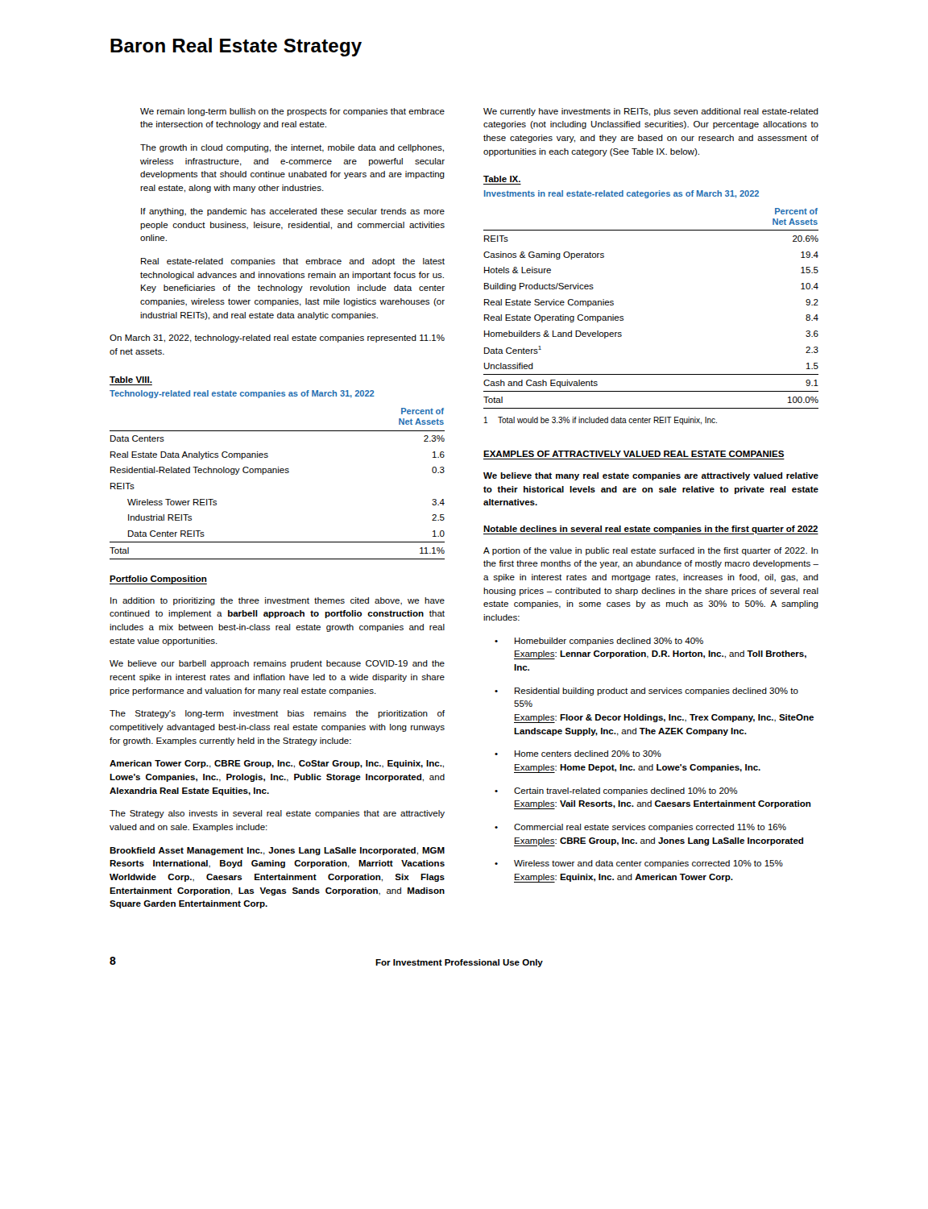Baron Real Estate Strategy
We remain long-term bullish on the prospects for companies that embrace the intersection of technology and real estate.
The growth in cloud computing, the internet, mobile data and cellphones, wireless infrastructure, and e-commerce are powerful secular developments that should continue unabated for years and are impacting real estate, along with many other industries.
If anything, the pandemic has accelerated these secular trends as more people conduct business, leisure, residential, and commercial activities online.
Real estate-related companies that embrace and adopt the latest technological advances and innovations remain an important focus for us. Key beneficiaries of the technology revolution include data center companies, wireless tower companies, last mile logistics warehouses (or industrial REITs), and real estate data analytic companies.
On March 31, 2022, technology-related real estate companies represented 11.1% of net assets.
Table VIII.
Technology-related real estate companies as of March 31, 2022
| | Percent of Net Assets |
| --- | --- |
| Data Centers | 2.3% |
| Real Estate Data Analytics Companies | 1.6 |
| Residential-Related Technology Companies | 0.3 |
| REITs | |
| Wireless Tower REITs | 3.4 |
| Industrial REITs | 2.5 |
| Data Center REITs | 1.0 |
| Total | 11.1% |
Portfolio Composition
In addition to prioritizing the three investment themes cited above, we have continued to implement a barbell approach to portfolio construction that includes a mix between best-in-class real estate growth companies and real estate value opportunities.
We believe our barbell approach remains prudent because COVID-19 and the recent spike in interest rates and inflation have led to a wide disparity in share price performance and valuation for many real estate companies.
The Strategy's long-term investment bias remains the prioritization of competitively advantaged best-in-class real estate companies with long runways for growth. Examples currently held in the Strategy include:
American Tower Corp., CBRE Group, Inc., CoStar Group, Inc., Equinix, Inc., Lowe's Companies, Inc., Prologis, Inc., Public Storage Incorporated, and Alexandria Real Estate Equities, Inc.
The Strategy also invests in several real estate companies that are attractively valued and on sale. Examples include:
Brookfield Asset Management Inc., Jones Lang LaSalle Incorporated, MGM Resorts International, Boyd Gaming Corporation, Marriott Vacations Worldwide Corp., Caesars Entertainment Corporation, Six Flags Entertainment Corporation, Las Vegas Sands Corporation, and Madison Square Garden Entertainment Corp.
We currently have investments in REITs, plus seven additional real estate-related categories (not including Unclassified securities). Our percentage allocations to these categories vary, and they are based on our research and assessment of opportunities in each category (See Table IX. below).
Table IX.
Investments in real estate-related categories as of March 31, 2022
| | Percent of Net Assets |
| --- | --- |
| REITs | 20.6% |
| Casinos & Gaming Operators | 19.4 |
| Hotels & Leisure | 15.5 |
| Building Products/Services | 10.4 |
| Real Estate Service Companies | 9.2 |
| Real Estate Operating Companies | 8.4 |
| Homebuilders & Land Developers | 3.6 |
| Data Centers 1 | 2.3 |
| Unclassified | 1.5 |
| Cash and Cash Equivalents | 9.1 |
| Total | 100.0% |
1 Total would be 3.3% if included data center REIT Equinix, Inc.
EXAMPLES OF ATTRACTIVELY VALUED REAL ESTATE COMPANIES
We believe that many real estate companies are attractively valued relative to their historical levels and are on sale relative to private real estate alternatives.
Notable declines in several real estate companies in the first quarter of 2022
A portion of the value in public real estate surfaced in the first quarter of 2022. In the first three months of the year, an abundance of mostly macro developments – a spike in interest rates and mortgage rates, increases in food, oil, gas, and housing prices – contributed to sharp declines in the share prices of several real estate companies, in some cases by as much as 30% to 50%. A sampling includes:
Homebuilder companies declined 30% to 40%
Examples: Lennar Corporation, D.R. Horton, Inc., and Toll Brothers, Inc.
Residential building product and services companies declined 30% to 55%
Examples: Floor & Decor Holdings, Inc., Trex Company, Inc., SiteOne Landscape Supply, Inc., and The AZEK Company Inc.
Home centers declined 20% to 30%
Examples: Home Depot, Inc. and Lowe's Companies, Inc.
Certain travel-related companies declined 10% to 20%
Examples: Vail Resorts, Inc. and Caesars Entertainment Corporation
Commercial real estate services companies corrected 11% to 16%
Examples: CBRE Group, Inc. and Jones Lang LaSalle Incorporated
Wireless tower and data center companies corrected 10% to 15%
Examples: Equinix, Inc. and American Tower Corp.
8
For Investment Professional Use Only